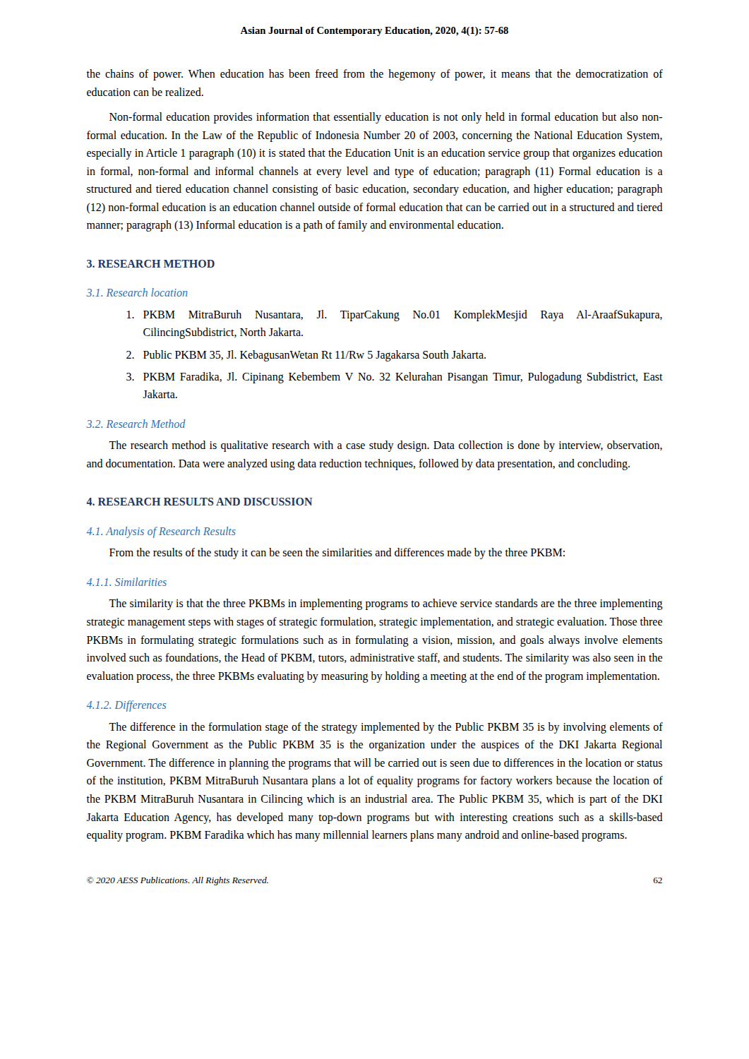Asian Journal of Contemporary Education, 2020, 4(1): 57-68
the chains of power. When education has been freed from the hegemony of power, it means that the democratization of education can be realized.
Non-formal education provides information that essentially education is not only held in formal education but also non-formal education. In the Law of the Republic of Indonesia Number 20 of 2003, concerning the National Education System, especially in Article 1 paragraph (10) it is stated that the Education Unit is an education service group that organizes education in formal, non-formal and informal channels at every level and type of education; paragraph (11) Formal education is a structured and tiered education channel consisting of basic education, secondary education, and higher education; paragraph (12) non-formal education is an education channel outside of formal education that can be carried out in a structured and tiered manner; paragraph (13) Informal education is a path of family and environmental education.
3. Research Method
3.1. Research location
PKBM MitraBuruh Nusantara, Jl. TiparCakung No.01 KomplekMesjid Raya Al-AraafSukapura, CilincingSubdistrict, North Jakarta.
Public PKBM 35, Jl. KebagusanWetan Rt 11/Rw 5 Jagakarsa South Jakarta.
PKBM Faradika, Jl. Cipinang Kebembem V No. 32 Kelurahan Pisangan Timur, Pulogadung Subdistrict, East Jakarta.
3.2. Research Method
The research method is qualitative research with a case study design. Data collection is done by interview, observation, and documentation. Data were analyzed using data reduction techniques, followed by data presentation, and concluding.
4. Research Results and Discussion
4.1. Analysis of Research Results
From the results of the study it can be seen the similarities and differences made by the three PKBM:
4.1.1. Similarities
The similarity is that the three PKBMs in implementing programs to achieve service standards are the three implementing strategic management steps with stages of strategic formulation, strategic implementation, and strategic evaluation. Those three PKBMs in formulating strategic formulations such as in formulating a vision, mission, and goals always involve elements involved such as foundations, the Head of PKBM, tutors, administrative staff, and students. The similarity was also seen in the evaluation process, the three PKBMs evaluating by measuring by holding a meeting at the end of the program implementation.
4.1.2. Differences
The difference in the formulation stage of the strategy implemented by the Public PKBM 35 is by involving elements of the Regional Government as the Public PKBM 35 is the organization under the auspices of the DKI Jakarta Regional Government. The difference in planning the programs that will be carried out is seen due to differences in the location or status of the institution, PKBM MitraBuruh Nusantara plans a lot of equality programs for factory workers because the location of the PKBM MitraBuruh Nusantara in Cilincing which is an industrial area. The Public PKBM 35, which is part of the DKI Jakarta Education Agency, has developed many top-down programs but with interesting creations such as a skills-based equality program. PKBM Faradika which has many millennial learners plans many android and online-based programs.
© 2020 AESS Publications. All Rights Reserved. 62